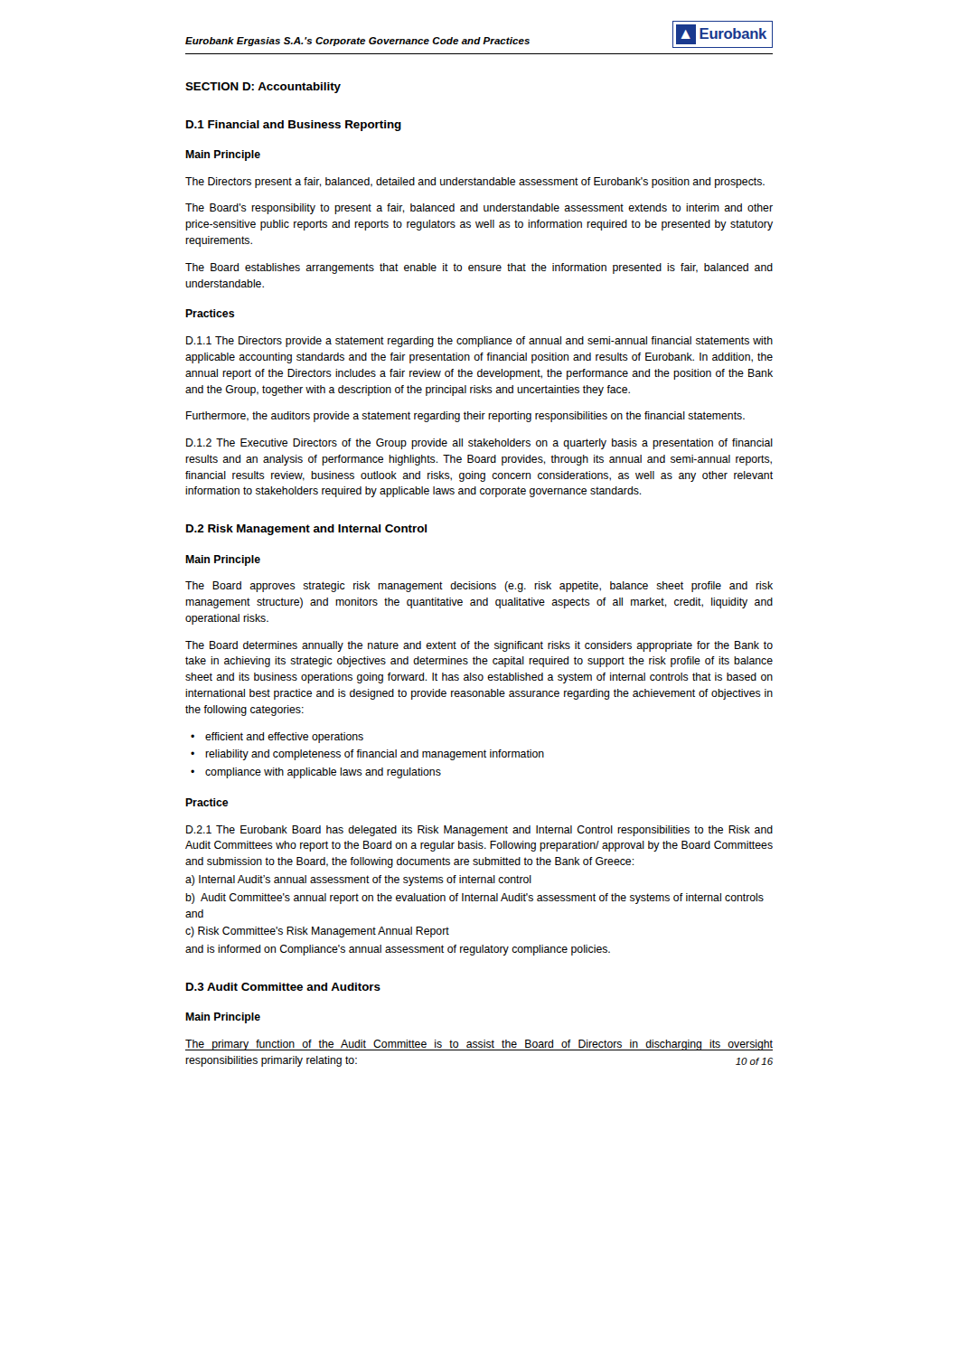Eurobank Ergasias S.A.'s Corporate Governance Code and Practices
▲
Eurobank
SECTION D: Accountability
D.1 Financial and Business Reporting
Main Principle
The Directors present a fair, balanced, detailed and understandable assessment of Eurobank's position and prospects.
The Board's responsibility to present a fair, balanced and understandable assessment extends to interim and other price-sensitive public reports and reports to regulators as well as to information required to be presented by statutory requirements.
The Board establishes arrangements that enable it to ensure that the information presented is fair, balanced and understandable.
Practices
D.1.1 The Directors provide a statement regarding the compliance of annual and semi-annual financial statements with applicable accounting standards and the fair presentation of financial position and results of Eurobank. In addition, the annual report of the Directors includes a fair review of the development, the performance and the position of the Bank and the Group, together with a description of the principal risks and uncertainties they face.
Furthermore, the auditors provide a statement regarding their reporting responsibilities on the financial statements.
D.1.2 The Executive Directors of the Group provide all stakeholders on a quarterly basis a presentation of financial results and an analysis of performance highlights. The Board provides, through its annual and semi-annual reports, financial results review, business outlook and risks, going concern considerations, as well as any other relevant information to stakeholders required by applicable laws and corporate governance standards.
D.2 Risk Management and Internal Control
Main Principle
The Board approves strategic risk management decisions (e.g. risk appetite, balance sheet profile and risk management structure) and monitors the quantitative and qualitative aspects of all market, credit, liquidity and operational risks.
The Board determines annually the nature and extent of the significant risks it considers appropriate for the Bank to take in achieving its strategic objectives and determines the capital required to support the risk profile of its balance sheet and its business operations going forward. It has also established a system of internal controls that is based on international best practice and is designed to provide reasonable assurance regarding the achievement of objectives in the following categories:
efficient and effective operations
reliability and completeness of financial and management information
compliance with applicable laws and regulations
Practice
D.2.1 The Eurobank Board has delegated its Risk Management and Internal Control responsibilities to the Risk and Audit Committees who report to the Board on a regular basis. Following preparation/ approval by the Board Committees and submission to the Board, the following documents are submitted to the Bank of Greece:
a) Internal Audit’s annual assessment of the systems of internal control
b) Audit Committee's annual report on the evaluation of Internal Audit's assessment of the systems of internal controls and
c) Risk Committee's Risk Management Annual Report
and is informed on Compliance's annual assessment of regulatory compliance policies.
D.3 Audit Committee and Auditors
Main Principle
The primary function of the Audit Committee is to assist the Board of Directors in discharging its oversight responsibilities primarily relating to:
10 of 16